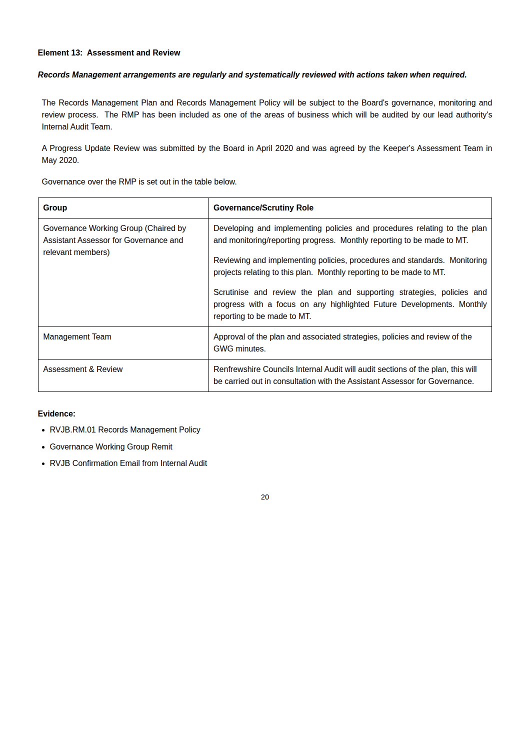Element 13: Assessment and Review
Records Management arrangements are regularly and systematically reviewed with actions taken when required.
The Records Management Plan and Records Management Policy will be subject to the Board's governance, monitoring and review process. The RMP has been included as one of the areas of business which will be audited by our lead authority's Internal Audit Team.
A Progress Update Review was submitted by the Board in April 2020 and was agreed by the Keeper's Assessment Team in May 2020.
Governance over the RMP is set out in the table below.
| Group | Governance/Scrutiny Role |
| --- | --- |
| Governance Working Group (Chaired by Assistant Assessor for Governance and relevant members) | Developing and implementing policies and procedures relating to the plan and monitoring/reporting progress. Monthly reporting to be made to MT. Reviewing and implementing policies, procedures and standards. Monitoring projects relating to this plan. Monthly reporting to be made to MT. Scrutinise and review the plan and supporting strategies, policies and progress with a focus on any highlighted Future Developments. Monthly reporting to be made to MT. |
| Management Team | Approval of the plan and associated strategies, policies and review of the GWG minutes. |
| Assessment & Review | Renfrewshire Councils Internal Audit will audit sections of the plan, this will be carried out in consultation with the Assistant Assessor for Governance. |
Evidence:
RVJB.RM.01 Records Management Policy
Governance Working Group Remit
RVJB Confirmation Email from Internal Audit
20